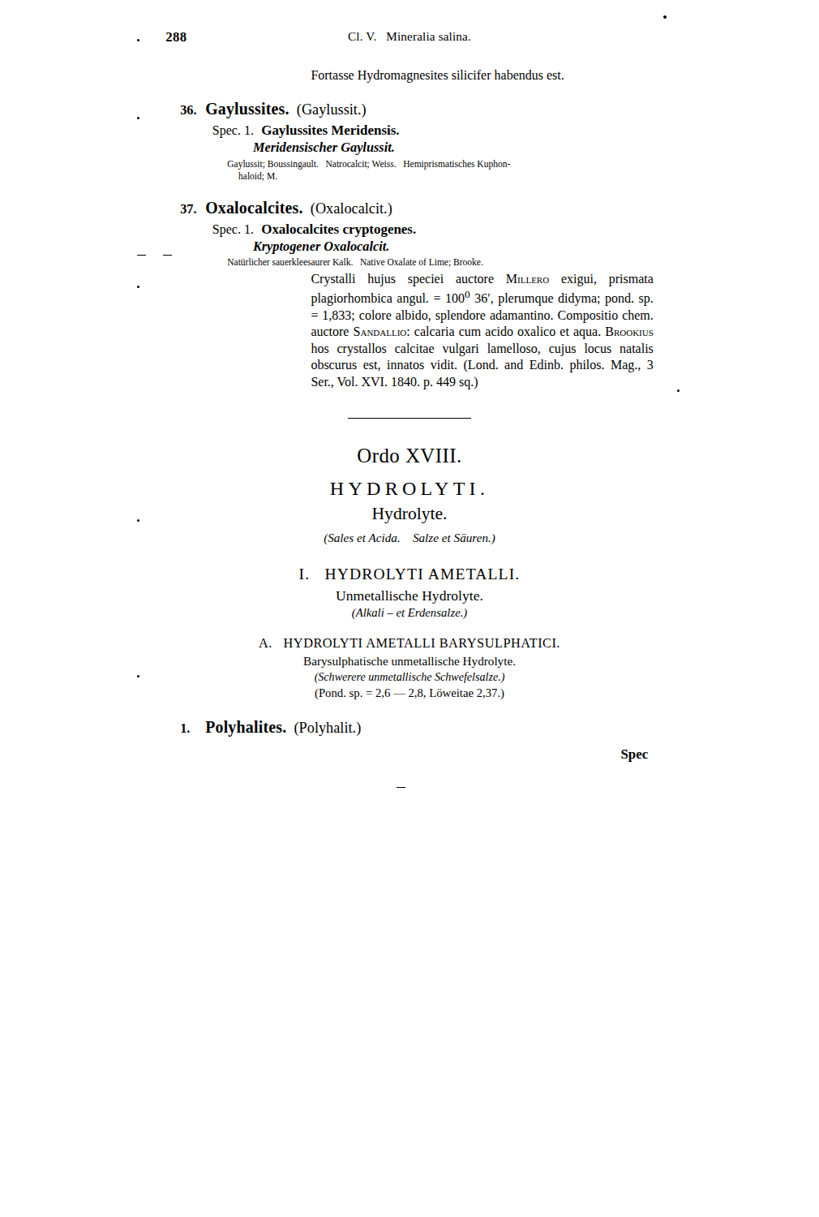288
Cl. V. Mineralia salina.
Fortasse Hydromagnesites silicifer habendus est.
36. Gaylussites.(Gaylussit.)
Spec. 1. Gaylussites Meridensis.
Meridensischer Gaylussit.
Gaylussit; Boussingault. Natrocalcit; Weiss. Hemiprismatisches Kuphon- haloid; M.
37. Oxalocalcites.(Oxalocalcit.)
Spec. 1. Oxalocalcites cryptogenes.
Kryptogener Oxalocalcit.
Natürlicher sauerkleesaurer Kalk. Native Oxalate of Lime; Brooke.
Crystalli hujus speciei auctore Millero exigui, prismata plagiorhombica angul. = 1000 36′, plerumque didyma; pond. sp. = 1,833; colore albido, splendore adamantino. Compositio chem. auctore Sandallio: calcaria cum acido oxalico et aqua. Brookius hos crystallos calcitae vulgari lamelloso, cujus locus natalis obscurus est, innatos vidit. (Lond. and Edinb. philos. Mag., 3 Ser., Vol. XVI. 1840. p. 449 sq.)
Ordo XVIII.
HYDROLYTI.
Hydrolyte.
(Sales et Acida. Salze et Säuren.)
I. HYDROLYTI AMETALLI.
Unmetallische Hydrolyte.
(Alkali – et Erdensalze.)
A. HYDROLYTI AMETALLI BARYSULPHATICI.
Barysulphatische unmetallische Hydrolyte.
(Schwerere unmetallische Schwefelsalze.)
(Pond. sp. = 2,6 — 2,8, Löweitae 2,37.)
1. Polyhalites.(Polyhalit.)
Spec